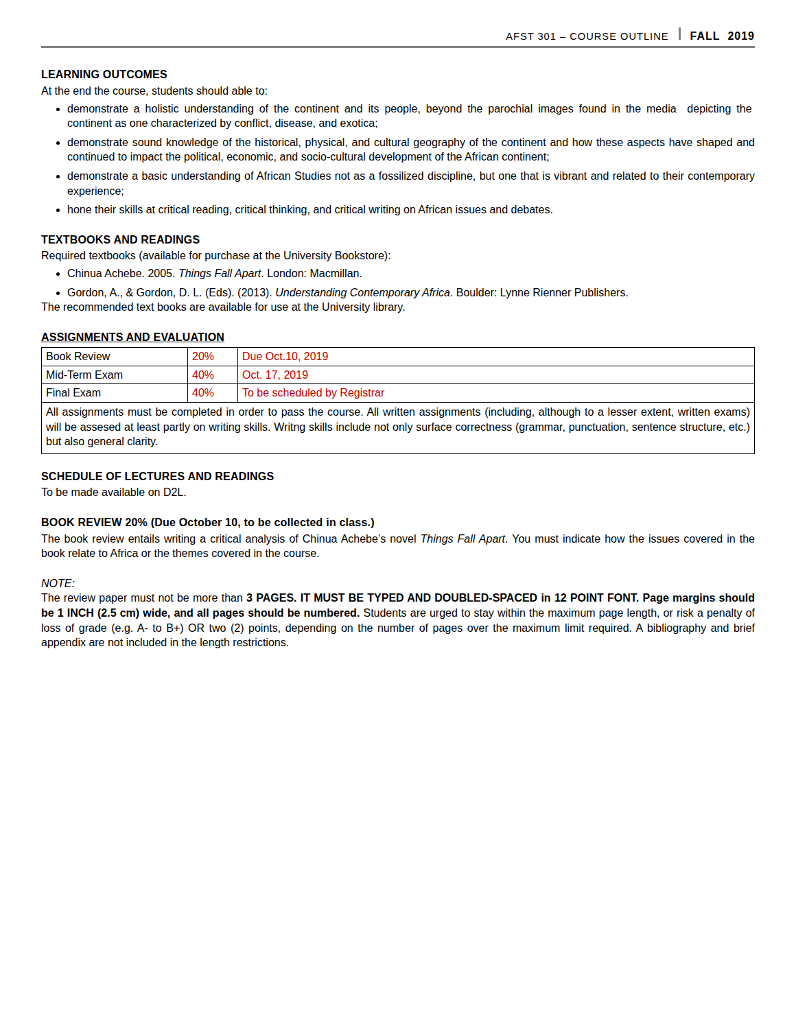AFST 301 – COURSE OUTLINE FALL 2019
LEARNING OUTCOMES
At the end the course, students should able to:
demonstrate a holistic understanding of the continent and its people, beyond the parochial images found in the media depicting the continent as one characterized by conflict, disease, and exotica;
demonstrate sound knowledge of the historical, physical, and cultural geography of the continent and how these aspects have shaped and continued to impact the political, economic, and socio-cultural development of the African continent;
demonstrate a basic understanding of African Studies not as a fossilized discipline, but one that is vibrant and related to their contemporary experience;
hone their skills at critical reading, critical thinking, and critical writing on African issues and debates.
TEXTBOOKS AND READINGS
Required textbooks (available for purchase at the University Bookstore):
Chinua Achebe. 2005. Things Fall Apart. London: Macmillan.
Gordon, A., & Gordon, D. L. (Eds). (2013). Understanding Contemporary Africa. Boulder: Lynne Rienner Publishers.
The recommended text books are available for use at the University library.
ASSIGNMENTS AND EVALUATION
| Book Review | 20% | Due Oct.10, 2019 |
| Mid-Term Exam | 40% | Oct. 17, 2019 |
| Final Exam | 40% | To be scheduled by Registrar |
| All assignments must be completed in order to pass the course. All written assignments (including, although to a lesser extent, written exams) will be assesed at least partly on writing skills. Writng skills include not only surface correctness (grammar, punctuation, sentence structure, etc.) but also general clarity. |
SCHEDULE OF LECTURES AND READINGS
To be made available on D2L.
BOOK REVIEW 20% (Due October 10, to be collected in class.)
The book review entails writing a critical analysis of Chinua Achebe’s novel Things Fall Apart. You must indicate how the issues covered in the book relate to Africa or the themes covered in the course.
NOTE:
The review paper must not be more than 3 PAGES. IT MUST BE TYPED AND DOUBLED-SPACED in 12 POINT FONT. Page margins should be 1 INCH (2.5 cm) wide, and all pages should be numbered. Students are urged to stay within the maximum page length, or risk a penalty of loss of grade (e.g. A- to B+) OR two (2) points, depending on the number of pages over the maximum limit required. A bibliography and brief appendix are not included in the length restrictions.